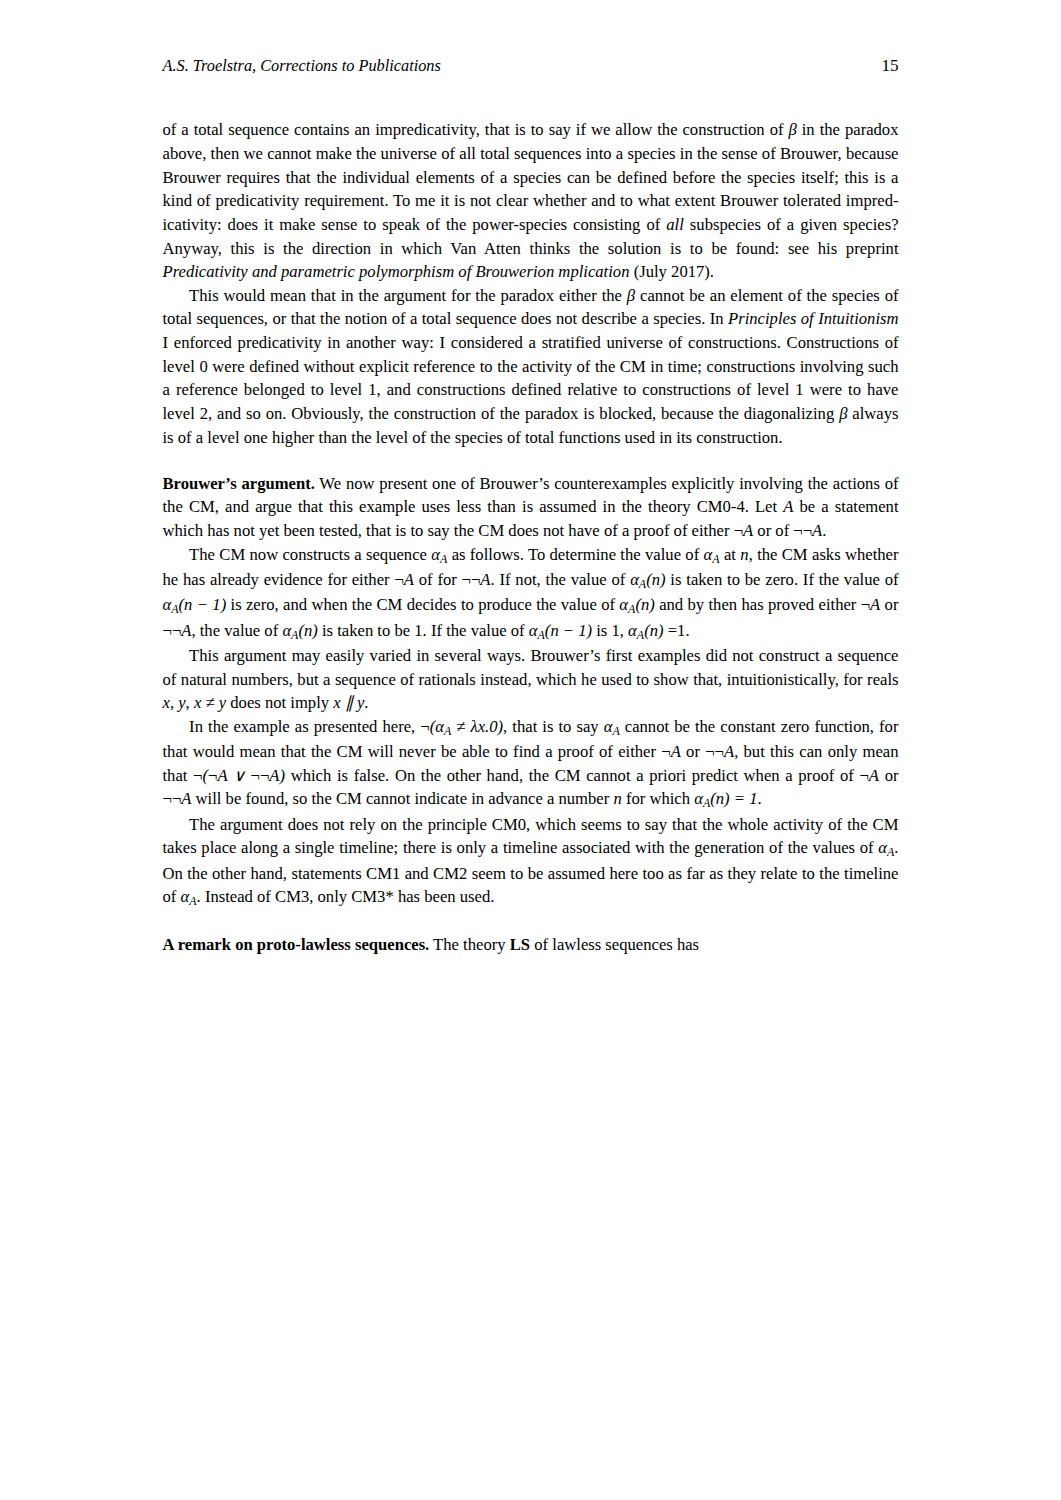A.S. Troelstra, Corrections to Publications 15
of a total sequence contains an impredicativity, that is to say if we allow the construction of β in the paradox above, then we cannot make the universe of all total sequences into a species in the sense of Brouwer, because Brouwer requires that the individual elements of a species can be defined before the species itself; this is a kind of predicativity requirement. To me it is not clear whether and to what extent Brouwer tolerated impredicativity: does it make sense to speak of the power-species consisting of all subspecies of a given species? Anyway, this is the direction in which Van Atten thinks the solution is to be found: see his preprint Predicativity and parametric polymorphism of Brouwerion mplication (July 2017).
This would mean that in the argument for the paradox either the β cannot be an element of the species of total sequences, or that the notion of a total sequence does not describe a species. In Principles of Intuitionism I enforced predicativity in another way: I considered a stratified universe of constructions. Constructions of level 0 were defined without explicit reference to the activity of the CM in time; constructions involving such a reference belonged to level 1, and constructions defined relative to constructions of level 1 were to have level 2, and so on. Obviously, the construction of the paradox is blocked, because the diagonalizing β always is of a level one higher than the level of the species of total functions used in its construction.
Brouwer’s argument. We now present one of Brouwer’s counterexamples explicitly involving the actions of the CM, and argue that this example uses less than is assumed in the theory CM0-4. Let A be a statement which has not yet been tested, that is to say the CM does not have of a proof of either ¬A or of ¬¬A.
The CM now constructs a sequence αA as follows. To determine the value of αA at n, the CM asks whether he has already evidence for either ¬A of for ¬¬A. If not, the value of αA(n) is taken to be zero. If the value of αA(n − 1) is zero, and when the CM decides to produce the value of αA(n) and by then has proved either ¬A or ¬¬A, the value of αA(n) is taken to be 1. If the value of αA(n − 1) is 1, αA(n) =1.
This argument may easily varied in several ways. Brouwer’s first examples did not construct a sequence of natural numbers, but a sequence of rationals instead, which he used to show that, intuitionistically, for reals x, y, x ≠ y does not imply x ∥ y.
In the example as presented here, ¬(αA ≠ λx.0), that is to say αA cannot be the constant zero function, for that would mean that the CM will never be able to find a proof of either ¬A or ¬¬A, but this can only mean that ¬(¬A ∨ ¬¬A) which is false. On the other hand, the CM cannot a priori predict when a proof of ¬A or ¬¬A will be found, so the CM cannot indicate in advance a number n for which αA(n) = 1.
The argument does not rely on the principle CM0, which seems to say that the whole activity of the CM takes place along a single timeline; there is only a timeline associated with the generation of the values of αA. On the other hand, statements CM1 and CM2 seem to be assumed here too as far as they relate to the timeline of αA. Instead of CM3, only CM3* has been used.
A remark on proto-lawless sequences. The theory LS of lawless sequences has